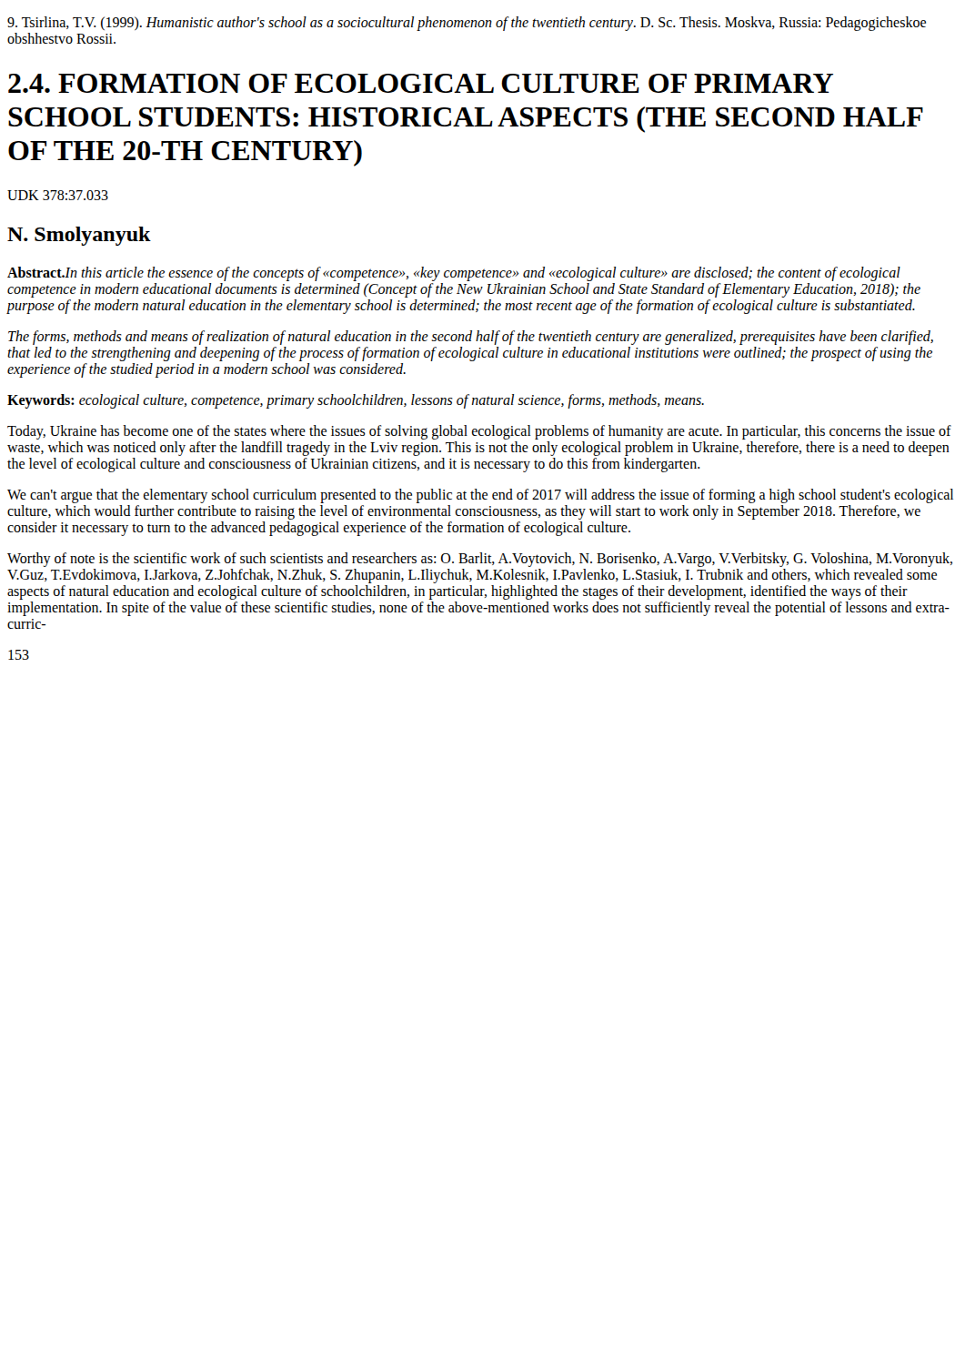9. Tsirlina, T.V. (1999). Humanistic author's school as a sociocultural phenomenon of the twentieth century. D. Sc. Thesis. Moskva, Russia: Pedagogicheskoe obshhestvo Rossii.
2.4. FORMATION OF ECOLOGICAL CULTURE OF PRIMARY SCHOOL STUDENTS: HISTORICAL ASPECTS (THE SECOND HALF OF THE 20-TH CENTURY)
UDK 378:37.033
N. Smolyanyuk
Abstract. In this article the essence of the concepts of «competence», «key competence» and «ecological culture» are disclosed; the content of ecological competence in modern educational documents is determined (Concept of the New Ukrainian School and State Standard of Elementary Education, 2018); the purpose of the modern natural education in the elementary school is determined; the most recent age of the formation of ecological culture is substantiated.
The forms, methods and means of realization of natural education in the second half of the twentieth century are generalized, prerequisites have been clarified, that led to the strengthening and deepening of the process of formation of ecological culture in educational institutions were outlined; the prospect of using the experience of the studied period in a modern school was considered.
Keywords: ecological culture, competence, primary schoolchildren, lessons of natural science, forms, methods, means.
Today, Ukraine has become one of the states where the issues of solving global ecological problems of humanity are acute. In particular, this concerns the issue of waste, which was noticed only after the landfill tragedy in the Lviv region. This is not the only ecological problem in Ukraine, therefore, there is a need to deepen the level of ecological culture and consciousness of Ukrainian citizens, and it is necessary to do this from kindergarten.
We can't argue that the elementary school curriculum presented to the public at the end of 2017 will address the issue of forming a high school student's ecological culture, which would further contribute to raising the level of environmental consciousness, as they will start to work only in September 2018. Therefore, we consider it necessary to turn to the advanced pedagogical experience of the formation of ecological culture.
Worthy of note is the scientific work of such scientists and researchers as: O. Barlit, A.Voytovich, N. Borisenko, A.Vargo, V.Verbitsky, G. Voloshina, M.Voronyuk, V.Guz, T.Evdokimova, I.Jarkova, Z.Johfchak, N.Zhuk, S. Zhupanin, L.Iliychuk, M.Kolesnik, I.Pavlenko, L.Stasiuk, I. Trubnik and others, which revealed some aspects of natural education and ecological culture of schoolchildren, in particular, highlighted the stages of their development, identified the ways of their implementation. In spite of the value of these scientific studies, none of the above-mentioned works does not sufficiently reveal the potential of lessons and extra-curric-
153